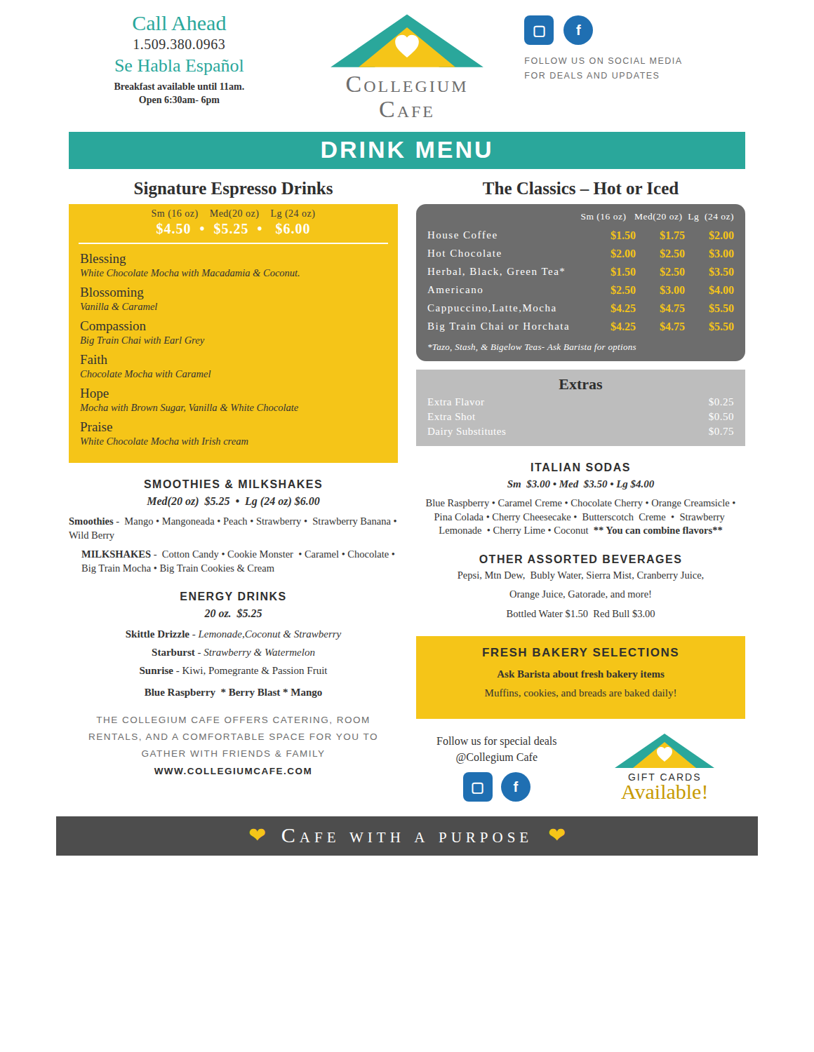Call Ahead
1.509.380.0963
Se Habla Español
Breakfast available until 11am.
Open 6:30am- 6pm
Collegium Cafe
▢ f
Follow us on social media for deals and updates
DRINK MENU
Signature Espresso Drinks
Sm (16 oz) Med(20 oz) Lg (24 oz)
$4.50 • $5.25 • $6.00
Blessing
White Chocolate Mocha with Macadamia & Coconut.
Blossoming
Vanilla & Caramel
Compassion
Big Train Chai with Earl Grey
Faith
Chocolate Mocha with Caramel
Hope
Mocha with Brown Sugar, Vanilla & White Chocolate
Praise
White Chocolate Mocha with Irish cream
SMOOTHIES & MILKSHAKES
Med(20 oz) $5.25 • Lg (24 oz) $6.00
Smoothies - Mango • Mangoneada • Peach • Strawberry • Strawberry Banana • Wild Berry
MILKSHAKES - Cotton Candy • Cookie Monster • Caramel • Chocolate • Big Train Mocha • Big Train Cookies & Cream
ENERGY DRINKS
20 oz. $5.25
Skittle Drizzle - Lemonade,Coconut & Strawberry
Starburst - Strawberry & Watermelon
Sunrise - Kiwi, Pomegrante & Passion Fruit
Blue Raspberry * Berry Blast * Mango
The Collegium Cafe offers catering, room rentals, and a comfortable space for you to gather with friends & family
www.collegiumcafe.com
The Classics – Hot or Iced
Sm (16 oz) Med(20 oz) Lg (24 oz)
| House Coffee | $1.50 | $1.75 | $2.00 |
| Hot Chocolate | $2.00 | $2.50 | $3.00 |
| Herbal, Black, Green Tea* | $1.50 | $2.50 | $3.50 |
| Americano | $2.50 | $3.00 | $4.00 |
| Cappuccino,Latte,Mocha | $4.25 | $4.75 | $5.50 |
| Big Train Chai or Horchata | $4.25 | $4.75 | $5.50 |
*Tazo, Stash, & Bigelow Teas- Ask Barista for options
Extras
| Extra Flavor | $0.25 |
| Extra Shot | $0.50 |
| Dairy Substitutes | $0.75 |
ITALIAN SODAS
Sm $3.00 • Med $3.50 • Lg $4.00
Blue Raspberry • Caramel Creme • Chocolate Cherry • Orange Creamsicle • Pina Colada • Cherry Cheesecake • Butterscotch Creme • Strawberry Lemonade • Cherry Lime • Coconut ** You can combine flavors**
OTHER ASSORTED BEVERAGES
Pepsi, Mtn Dew, Bubly Water, Sierra Mist, Cranberry Juice,
Orange Juice, Gatorade, and more!
Bottled Water $1.50 Red Bull $3.00
FRESH BAKERY SELECTIONS
Ask Barista about fresh bakery items
Muffins, cookies, and breads are baked daily!
Follow us for special deals
@Collegium Cafe
▢ f
GIFT CARDS
Available!
❤ Cafe with a purpose ❤